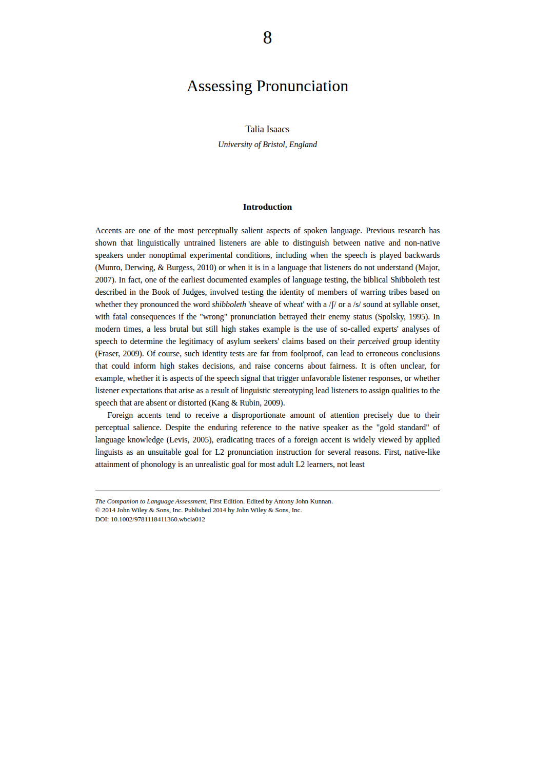8
Assessing Pronunciation
Talia Isaacs
University of Bristol, England
Introduction
Accents are one of the most perceptually salient aspects of spoken language. Previous research has shown that linguistically untrained listeners are able to distinguish between native and non-native speakers under nonoptimal experimental conditions, including when the speech is played backwards (Munro, Derwing, & Burgess, 2010) or when it is in a language that listeners do not understand (Major, 2007). In fact, one of the earliest documented examples of language testing, the biblical Shibboleth test described in the Book of Judges, involved testing the identity of members of warring tribes based on whether they pronounced the word shibboleth 'sheave of wheat' with a /ʃ/ or a /s/ sound at syllable onset, with fatal consequences if the "wrong" pronunciation betrayed their enemy status (Spolsky, 1995). In modern times, a less brutal but still high stakes example is the use of so-called experts' analyses of speech to determine the legitimacy of asylum seekers' claims based on their perceived group identity (Fraser, 2009). Of course, such identity tests are far from foolproof, can lead to erroneous conclusions that could inform high stakes decisions, and raise concerns about fairness. It is often unclear, for example, whether it is aspects of the speech signal that trigger unfavorable listener responses, or whether listener expectations that arise as a result of linguistic stereotyping lead listeners to assign qualities to the speech that are absent or distorted (Kang & Rubin, 2009).
Foreign accents tend to receive a disproportionate amount of attention precisely due to their perceptual salience. Despite the enduring reference to the native speaker as the "gold standard" of language knowledge (Levis, 2005), eradicating traces of a foreign accent is widely viewed by applied linguists as an unsuitable goal for L2 pronunciation instruction for several reasons. First, native-like attainment of phonology is an unrealistic goal for most adult L2 learners, not least
The Companion to Language Assessment, First Edition. Edited by Antony John Kunnan.
© 2014 John Wiley & Sons, Inc. Published 2014 by John Wiley & Sons, Inc.
DOI: 10.1002/9781118411360.wbcla012